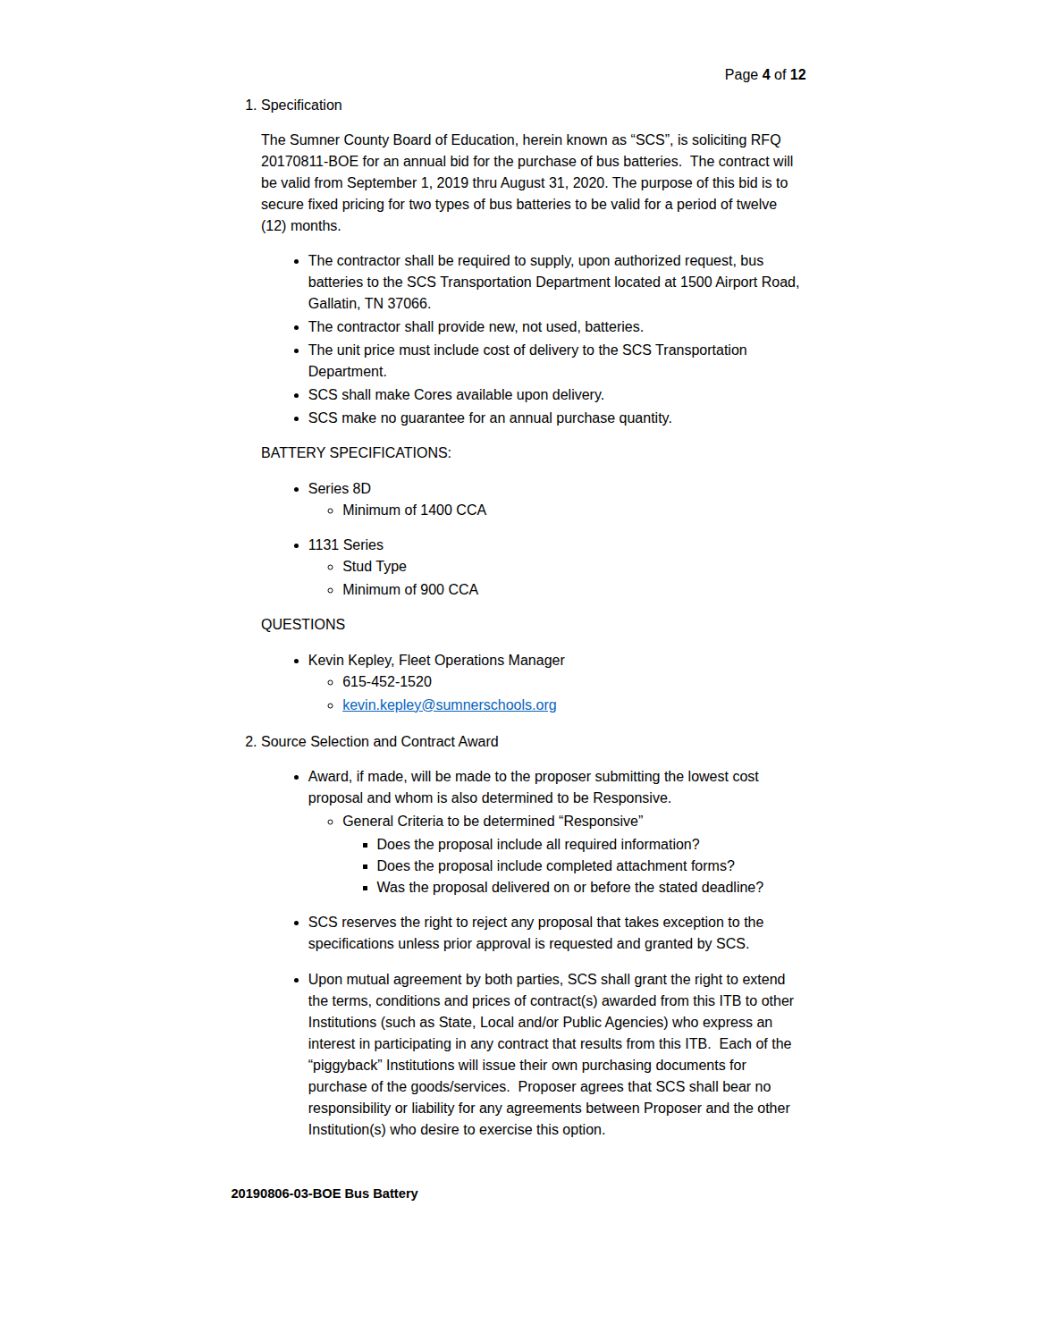Page 4 of 12
Specification
The Sumner County Board of Education, herein known as “SCS”, is soliciting RFQ 20170811-BOE for an annual bid for the purchase of bus batteries. The contract will be valid from September 1, 2019 thru August 31, 2020. The purpose of this bid is to secure fixed pricing for two types of bus batteries to be valid for a period of twelve (12) months.
The contractor shall be required to supply, upon authorized request, bus batteries to the SCS Transportation Department located at 1500 Airport Road, Gallatin, TN 37066.
The contractor shall provide new, not used, batteries.
The unit price must include cost of delivery to the SCS Transportation Department.
SCS shall make Cores available upon delivery.
SCS make no guarantee for an annual purchase quantity.
BATTERY SPECIFICATIONS:
Series 8D
Minimum of 1400 CCA
1131 Series
Stud Type
Minimum of 900 CCA
QUESTIONS
Kevin Kepley, Fleet Operations Manager
615-452-1520
kevin.kepley@sumnerschools.org
Source Selection and Contract Award
Award, if made, will be made to the proposer submitting the lowest cost proposal and whom is also determined to be Responsive.
General Criteria to be determined “Responsive”
Does the proposal include all required information?
Does the proposal include completed attachment forms?
Was the proposal delivered on or before the stated deadline?
SCS reserves the right to reject any proposal that takes exception to the specifications unless prior approval is requested and granted by SCS.
Upon mutual agreement by both parties, SCS shall grant the right to extend the terms, conditions and prices of contract(s) awarded from this ITB to other Institutions (such as State, Local and/or Public Agencies) who express an interest in participating in any contract that results from this ITB. Each of the “piggyback” Institutions will issue their own purchasing documents for purchase of the goods/services. Proposer agrees that SCS shall bear no responsibility or liability for any agreements between Proposer and the other Institution(s) who desire to exercise this option.
20190806-03-BOE Bus Battery